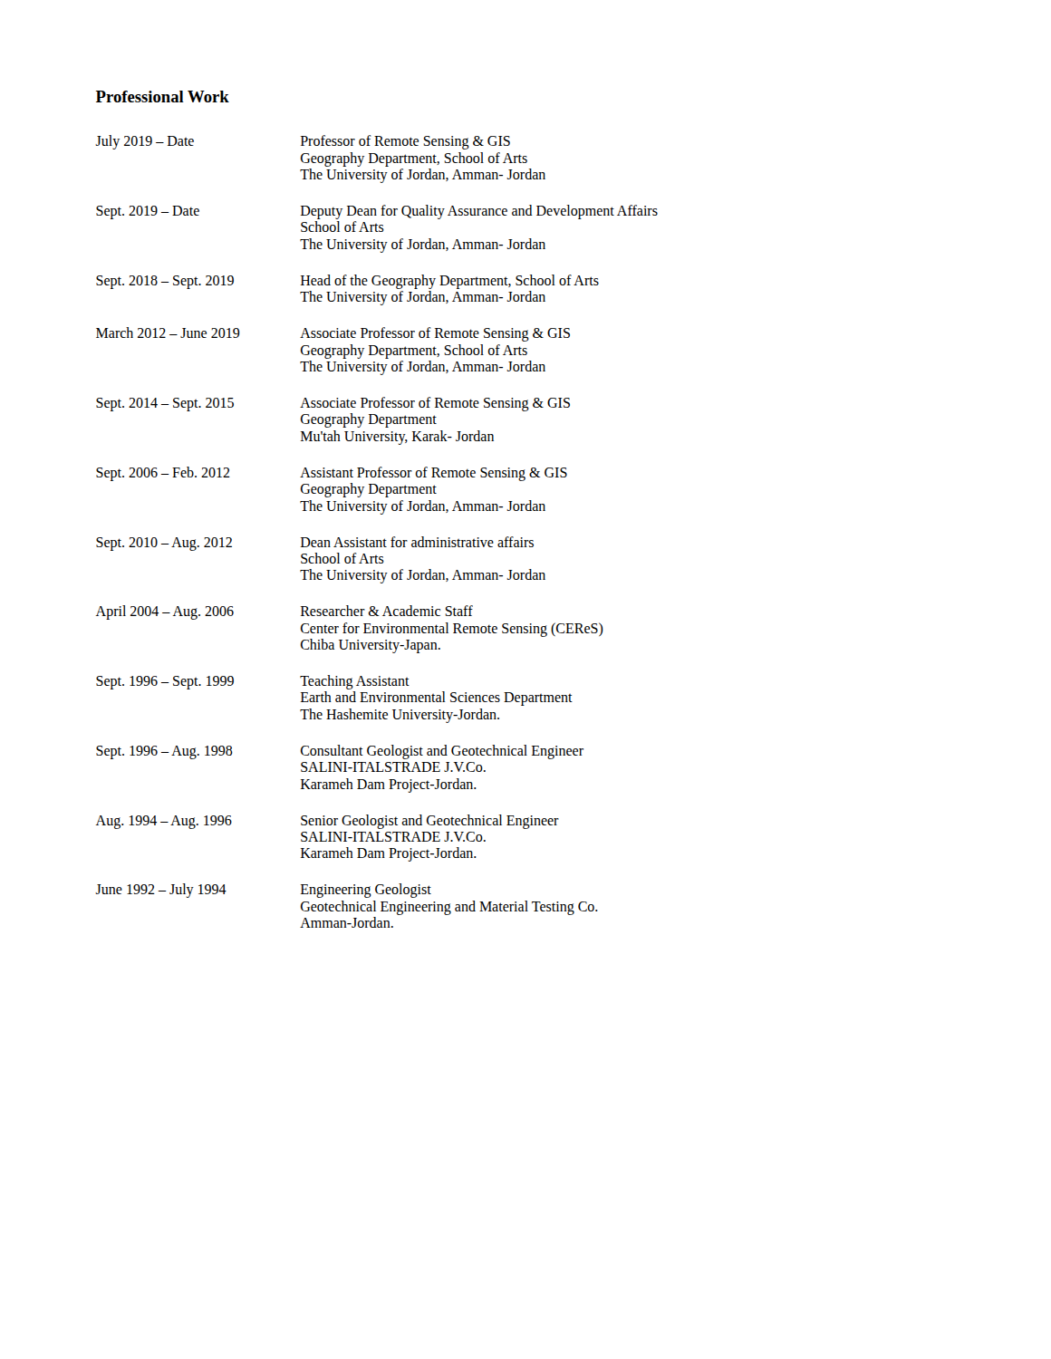Professional Work
| July 2019 – Date | Professor of Remote Sensing & GIS Geography Department, School of Arts The University of Jordan, Amman- Jordan |
| Sept. 2019 – Date | Deputy Dean for Quality Assurance and Development Affairs School of Arts The University of Jordan, Amman- Jordan |
| Sept. 2018 – Sept. 2019 | Head of the Geography Department, School of Arts The University of Jordan, Amman- Jordan |
| March 2012 – June 2019 | Associate Professor of Remote Sensing & GIS Geography Department, School of Arts The University of Jordan, Amman- Jordan |
| Sept. 2014 – Sept. 2015 | Associate Professor of Remote Sensing & GIS Geography Department Mu'tah University, Karak- Jordan |
| Sept. 2006 – Feb. 2012 | Assistant Professor of Remote Sensing & GIS Geography Department The University of Jordan, Amman- Jordan |
| Sept. 2010 – Aug. 2012 | Dean Assistant for administrative affairs School of Arts The University of Jordan, Amman- Jordan |
| April 2004 – Aug. 2006 | Researcher & Academic Staff Center for Environmental Remote Sensing (CEReS) Chiba University-Japan. |
| Sept. 1996 – Sept. 1999 | Teaching Assistant Earth and Environmental Sciences Department The Hashemite University-Jordan. |
| Sept. 1996 – Aug. 1998 | Consultant Geologist and Geotechnical Engineer SALINI-ITALSTRADE J.V.Co. Karameh Dam Project-Jordan. |
| Aug. 1994 – Aug. 1996 | Senior Geologist and Geotechnical Engineer SALINI-ITALSTRADE J.V.Co. Karameh Dam Project-Jordan. |
| June 1992 – July 1994 | Engineering Geologist Geotechnical Engineering and Material Testing Co. Amman-Jordan. |